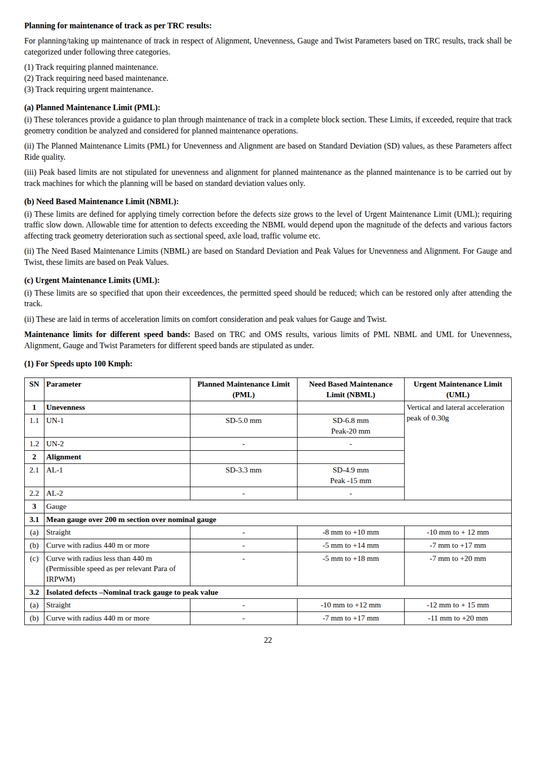Planning for maintenance of track as per TRC results:
For planning/taking up maintenance of track in respect of Alignment, Unevenness, Gauge and Twist Parameters based on TRC results, track shall be categorized under following three categories.
(1) Track requiring planned maintenance.
(2) Track requiring need based maintenance.
(3) Track requiring urgent maintenance.
(a) Planned Maintenance Limit (PML):
(i) These tolerances provide a guidance to plan through maintenance of track in a complete block section. These Limits, if exceeded, require that track geometry condition be analyzed and considered for planned maintenance operations.
(ii) The Planned Maintenance Limits (PML) for Unevenness and Alignment are based on Standard Deviation (SD) values, as these Parameters affect Ride quality.
(iii) Peak based limits are not stipulated for unevenness and alignment for planned maintenance as the planned maintenance is to be carried out by track machines for which the planning will be based on standard deviation values only.
(b) Need Based Maintenance Limit (NBML):
(i) These limits are defined for applying timely correction before the defects size grows to the level of Urgent Maintenance Limit (UML); requiring traffic slow down. Allowable time for attention to defects exceeding the NBML would depend upon the magnitude of the defects and various factors affecting track geometry deterioration such as sectional speed, axle load, traffic volume etc.
(ii) The Need Based Maintenance Limits (NBML) are based on Standard Deviation and Peak Values for Unevenness and Alignment. For Gauge and Twist, these limits are based on Peak Values.
(c) Urgent Maintenance Limits (UML):
(i) These limits are so specified that upon their exceedences, the permitted speed should be reduced; which can be restored only after attending the track.
(ii) These are laid in terms of acceleration limits on comfort consideration and peak values for Gauge and Twist.
Maintenance limits for different speed bands: Based on TRC and OMS results, various limits of PML NBML and UML for Unevenness, Alignment, Gauge and Twist Parameters for different speed bands are stipulated as under.
(1) For Speeds upto 100 Kmph:
| SN | Parameter | Planned Maintenance Limit (PML) | Need Based Maintenance Limit (NBML) | Urgent Maintenance Limit (UML) |
| --- | --- | --- | --- | --- |
| 1 | Unevenness | | | Vertical and lateral acceleration peak of 0.30g |
| 1.1 | UN-1 | SD-5.0 mm | SD-6.8 mm Peak-20 mm |
| 1.2 | UN-2 | - | - |
| 2 | Alignment | | |
| 2.1 | AL-1 | SD-3.3 mm | SD-4.9 mm Peak -15 mm |
| 2.2 | AL-2 | - | - |
| 3 | Gauge |
| 3.1 | Mean gauge over 200 m section over nominal gauge |
| (a) | Straight | - | -8 mm to +10 mm | -10 mm to + 12 mm |
| (b) | Curve with radius 440 m or more | - | -5 mm to +14 mm | -7 mm to +17 mm |
| (c) | Curve with radius less than 440 m (Permissible speed as per relevant Para of IRPWM) | - | -5 mm to +18 mm | -7 mm to +20 mm |
| 3.2 | Isolated defects –Nominal track gauge to peak value |
| (a) | Straight | - | -10 mm to +12 mm | -12 mm to + 15 mm |
| (b) | Curve with radius 440 m or more | - | -7 mm to +17 mm | -11 mm to +20 mm |
22